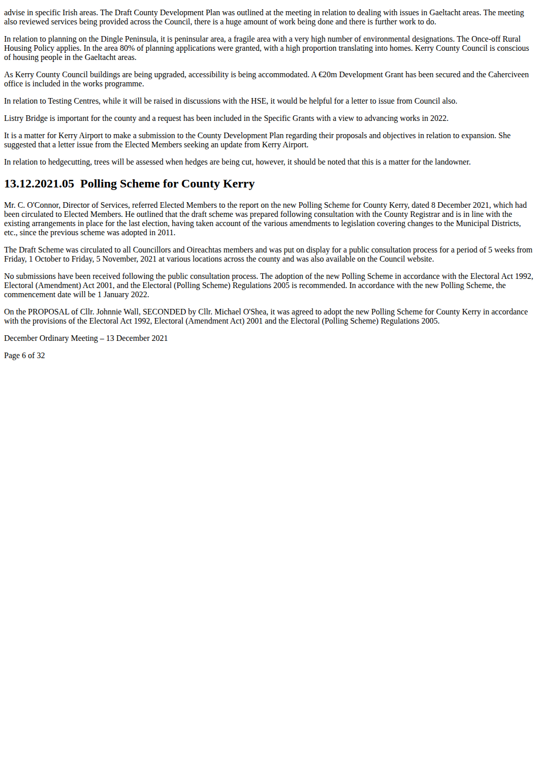advise in specific Irish areas. The Draft County Development Plan was outlined at the meeting in relation to dealing with issues in Gaeltacht areas. The meeting also reviewed services being provided across the Council, there is a huge amount of work being done and there is further work to do.
In relation to planning on the Dingle Peninsula, it is peninsular area, a fragile area with a very high number of environmental designations. The Once-off Rural Housing Policy applies. In the area 80% of planning applications were granted, with a high proportion translating into homes. Kerry County Council is conscious of housing people in the Gaeltacht areas.
As Kerry County Council buildings are being upgraded, accessibility is being accommodated. A €20m Development Grant has been secured and the Caherciveen office is included in the works programme.
In relation to Testing Centres, while it will be raised in discussions with the HSE, it would be helpful for a letter to issue from Council also.
Listry Bridge is important for the county and a request has been included in the Specific Grants with a view to advancing works in 2022.
It is a matter for Kerry Airport to make a submission to the County Development Plan regarding their proposals and objectives in relation to expansion. She suggested that a letter issue from the Elected Members seeking an update from Kerry Airport.
In relation to hedgecutting, trees will be assessed when hedges are being cut, however, it should be noted that this is a matter for the landowner.
13.12.2021.05 Polling Scheme for County Kerry
Mr. C. O'Connor, Director of Services, referred Elected Members to the report on the new Polling Scheme for County Kerry, dated 8 December 2021, which had been circulated to Elected Members. He outlined that the draft scheme was prepared following consultation with the County Registrar and is in line with the existing arrangements in place for the last election, having taken account of the various amendments to legislation covering changes to the Municipal Districts, etc., since the previous scheme was adopted in 2011.
The Draft Scheme was circulated to all Councillors and Oireachtas members and was put on display for a public consultation process for a period of 5 weeks from Friday, 1 October to Friday, 5 November, 2021 at various locations across the county and was also available on the Council website.
No submissions have been received following the public consultation process. The adoption of the new Polling Scheme in accordance with the Electoral Act 1992, Electoral (Amendment) Act 2001, and the Electoral (Polling Scheme) Regulations 2005 is recommended. In accordance with the new Polling Scheme, the commencement date will be 1 January 2022.
On the PROPOSAL of Cllr. Johnnie Wall, SECONDED by Cllr. Michael O'Shea, it was agreed to adopt the new Polling Scheme for County Kerry in accordance with the provisions of the Electoral Act 1992, Electoral (Amendment Act) 2001 and the Electoral (Polling Scheme) Regulations 2005.
December Ordinary Meeting – 13 December 2021
Page 6 of 32